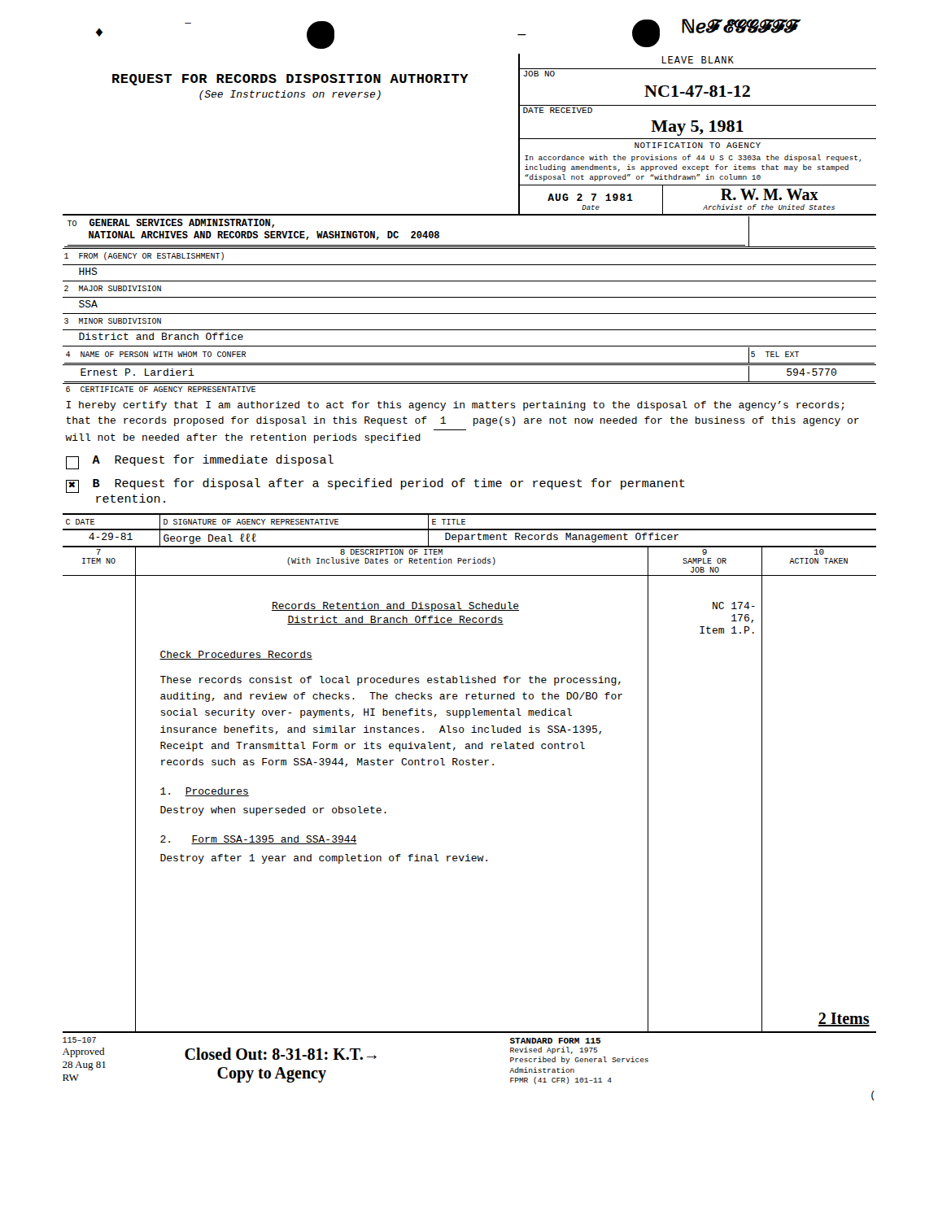♦ − — ℕℯ𝓕 𝓔𝓖𝓖𝓕𝓕𝓕
REQUEST FOR RECORDS DISPOSITION AUTHORITY
(See Instructions on reverse)
LEAVE BLANK
JOB NO
NC1-47-81-12
DATE RECEIVED
May 5, 1981
NOTIFICATION TO AGENCY
In accordance with the provisions of 44 U S C 3303a the disposal request, including amendments, is approved except for items that may be stamped “disposal not approved” or “withdrawn” in column 10
AUG 2 7 1981
Date
R. W. M. Wax
Archivist of the United States
TO GENERAL SERVICES ADMINISTRATION,
NATIONAL ARCHIVES AND RECORDS SERVICE, WASHINGTON, DC 20408
1 FROM (AGENCY OR ESTABLISHMENT)
HHS
2 MAJOR SUBDIVISION
SSA
3 MINOR SUBDIVISION
District and Branch Office
4 NAME OF PERSON WITH WHOM TO CONFER
5 TEL EXT
Ernest P. Lardieri
594-5770
6 CERTIFICATE OF AGENCY REPRESENTATIVE
I hereby certify that I am authorized to act for this agency in matters pertaining to the disposal of the agency’s records; that the records proposed for disposal in this Request of 1 page(s) are not now needed for the business of this agency or will not be needed after the retention periods specified
A Request for immediate disposal
✖ B Request for disposal after a specified period of time or request for permanent
retention.
C DATE
D SIGNATURE OF AGENCY REPRESENTATIVE
E TITLE
4-29-81
George Deal ℓℓℓ
Department Records Management Officer
7
ITEM NO
8 DESCRIPTION OF ITEM
(With Inclusive Dates or Retention Periods)
9
SAMPLE OR
JOB NO
10
ACTION TAKEN
Records Retention and Disposal Schedule
District and Branch Office Records
Check Procedures Records
These records consist of local procedures established for the processing, auditing, and review of checks. The checks are returned to the DO/BO for social security over- payments, HI benefits, supplemental medical insurance benefits, and similar instances. Also included is SSA-1395, Receipt and Transmittal Form or its equivalent, and related control records such as Form SSA-3944, Master Control Roster.
1. Procedures
Destroy when superseded or obsolete.
2. Form SSA-1395 and SSA-3944
Destroy after 1 year and completion of final review.
NC 174-
176,
Item 1.P.
2 Items
115–107
Approved
28 Aug 81
RW
Closed Out: 8-31-81: K.T.→
Copy to Agency
STANDARD FORM 115
Revised April, 1975
Prescribed by General Services
Administration
FPMR (41 CFR) 101–11 4
(